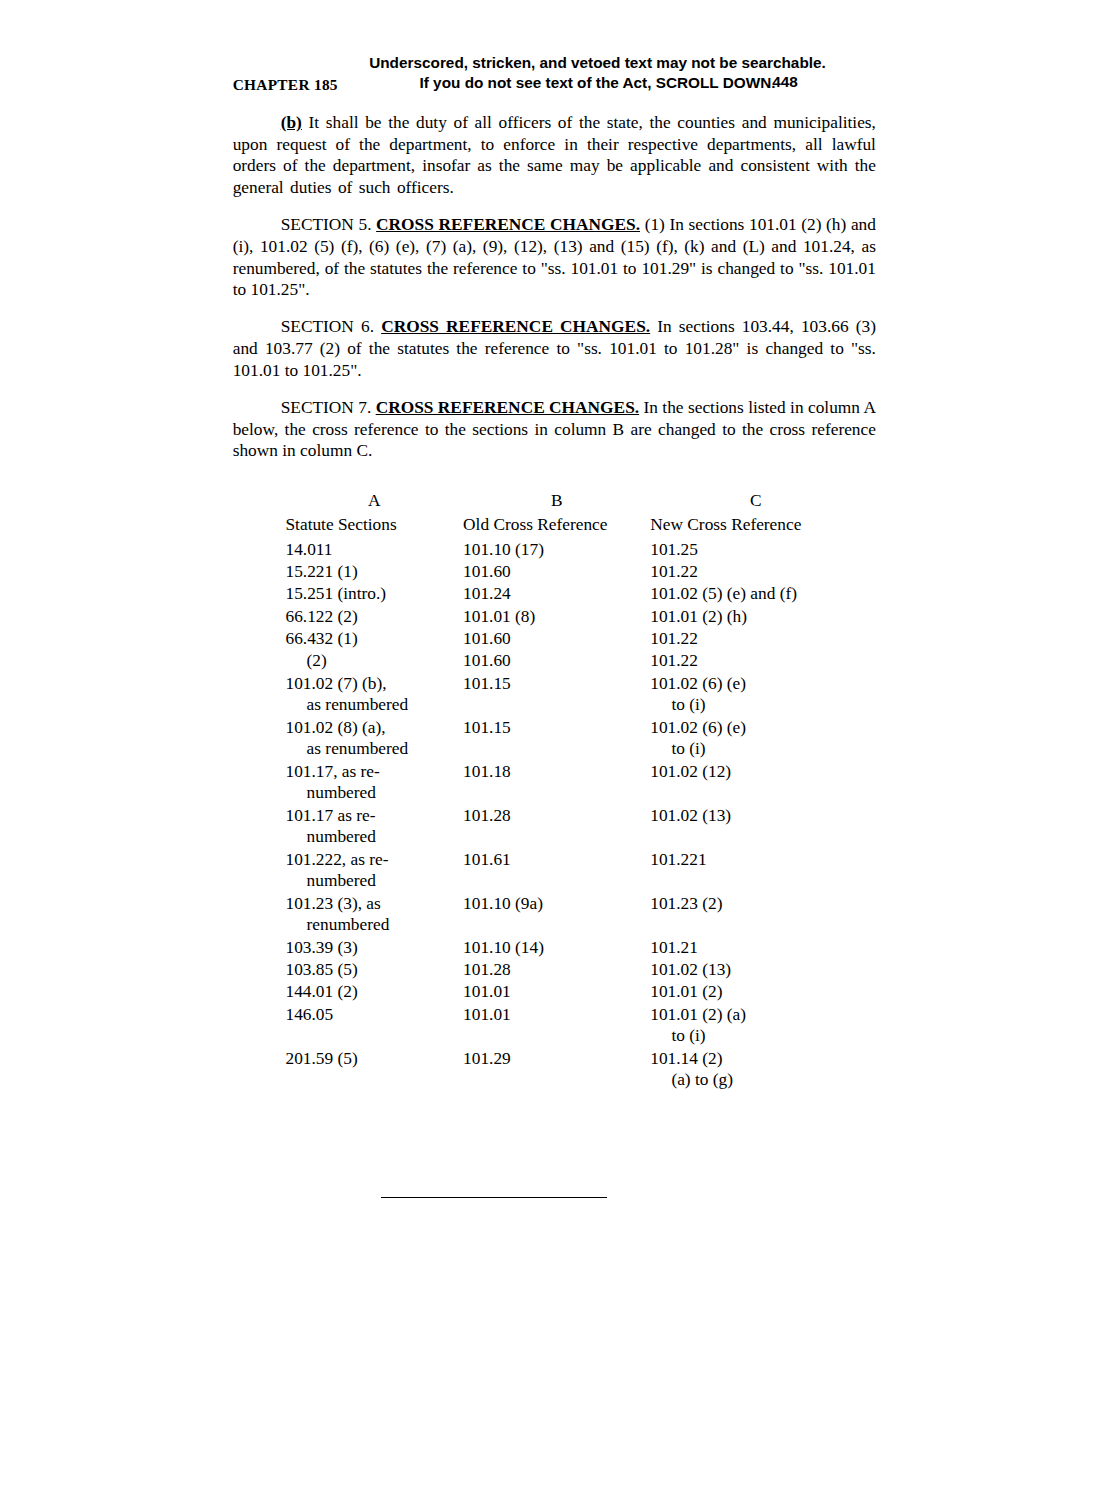Underscored, stricken, and vetoed text may not be searchable. If you do not see text of the Act, SCROLL DOWN.
CHAPTER 185 448
(b) It shall be the duty of all officers of the state, the counties and municipalities, upon request of the department, to enforce in their respective departments, all lawful orders of the department, insofar as the same may be applicable and consistent with the general duties of such officers.
SECTION 5. CROSS REFERENCE CHANGES. (1) In sections 101.01 (2) (h) and (i), 101.02 (5) (f), (6) (e), (7) (a), (9), (12), (13) and (15) (f), (k) and (L) and 101.24, as renumbered, of the statutes the reference to "ss. 101.01 to 101.29" is changed to "ss. 101.01 to 101.25".
SECTION 6. CROSS REFERENCE CHANGES. In sections 103.44, 103.66 (3) and 103.77 (2) of the statutes the reference to "ss. 101.01 to 101.28" is changed to "ss. 101.01 to 101.25".
SECTION 7. CROSS REFERENCE CHANGES. In the sections listed in column A below, the cross reference to the sections in column B are changed to the cross reference shown in column C.
| A | B | C |
| --- | --- | --- |
| Statute Sections | Old Cross Reference | New Cross Reference |
| 14.011 | 101.10 (17) | 101.25 |
| 15.221 (1) | 101.60 | 101.22 |
| 15.251 (intro.) | 101.24 | 101.02 (5) (e) and (f) |
| 66.122 (2) | 101.01 (8) | 101.01 (2) (h) |
| 66.432 (1) | 101.60 | 101.22 |
| (2) | 101.60 | 101.22 |
| 101.02 (7) (b), as renumbered | 101.15 | 101.02 (6) (e) to (i) |
| 101.02 (8) (a), as renumbered | 101.15 | 101.02 (6) (e) to (i) |
| 101.17, as re- numbered | 101.18 | 101.02 (12) |
| 101.17 as re- numbered | 101.28 | 101.02 (13) |
| 101.222, as re- numbered | 101.61 | 101.221 |
| 101.23 (3), as renumbered | 101.10 (9a) | 101.23 (2) |
| 103.39 (3) | 101.10 (14) | 101.21 |
| 103.85 (5) | 101.28 | 101.02 (13) |
| 144.01 (2) | 101.01 | 101.01 (2) |
| 146.05 | 101.01 | 101.01 (2) (a) to (i) |
| 201.59 (5) | 101.29 | 101.14 (2) (a) to (g) |